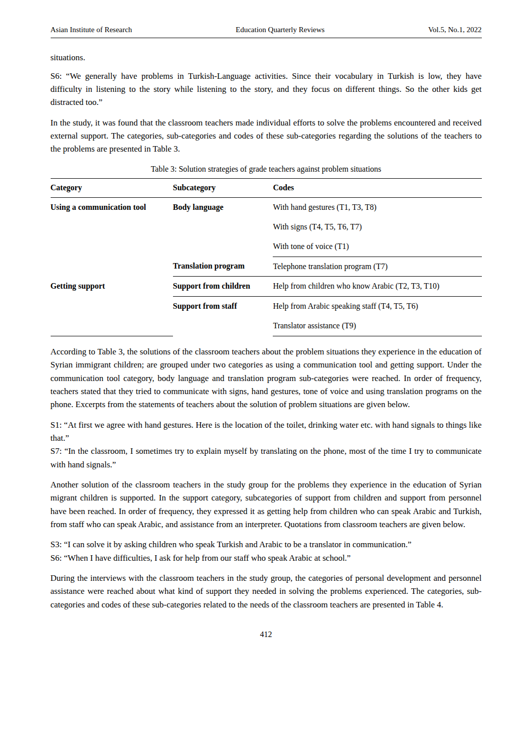Asian Institute of Research Education Quarterly Reviews Vol.5, No.1, 2022
situations.
S6: “We generally have problems in Turkish-Language activities. Since their vocabulary in Turkish is low, they have difficulty in listening to the story while listening to the story, and they focus on different things. So the other kids get distracted too.”
In the study, it was found that the classroom teachers made individual efforts to solve the problems encountered and received external support. The categories, sub-categories and codes of these sub-categories regarding the solutions of the teachers to the problems are presented in Table 3.
Table 3: Solution strategies of grade teachers against problem situations
| Category | Subcategory | Codes |
| --- | --- | --- |
| Using a communication tool | Body language | With hand gestures (T1, T3, T8) |
| With signs (T4, T5, T6, T7) |
| With tone of voice (T1) |
| Translation program | Telephone translation program (T7) |
| Getting support | Support from children | Help from children who know Arabic (T2, T3, T10) |
| Support from staff | Help from Arabic speaking staff (T4, T5, T6) |
| Translator assistance (T9) |
According to Table 3, the solutions of the classroom teachers about the problem situations they experience in the education of Syrian immigrant children; are grouped under two categories as using a communication tool and getting support. Under the communication tool category, body language and translation program sub-categories were reached. In order of frequency, teachers stated that they tried to communicate with signs, hand gestures, tone of voice and using translation programs on the phone. Excerpts from the statements of teachers about the solution of problem situations are given below.
S1: “At first we agree with hand gestures. Here is the location of the toilet, drinking water etc. with hand signals to things like that.”
S7: “In the classroom, I sometimes try to explain myself by translating on the phone, most of the time I try to communicate with hand signals.”
Another solution of the classroom teachers in the study group for the problems they experience in the education of Syrian migrant children is supported. In the support category, subcategories of support from children and support from personnel have been reached. In order of frequency, they expressed it as getting help from children who can speak Arabic and Turkish, from staff who can speak Arabic, and assistance from an interpreter. Quotations from classroom teachers are given below.
S3: “I can solve it by asking children who speak Turkish and Arabic to be a translator in communication.”
S6: “When I have difficulties, I ask for help from our staff who speak Arabic at school.”
During the interviews with the classroom teachers in the study group, the categories of personal development and personnel assistance were reached about what kind of support they needed in solving the problems experienced. The categories, sub-categories and codes of these sub-categories related to the needs of the classroom teachers are presented in Table 4.
412